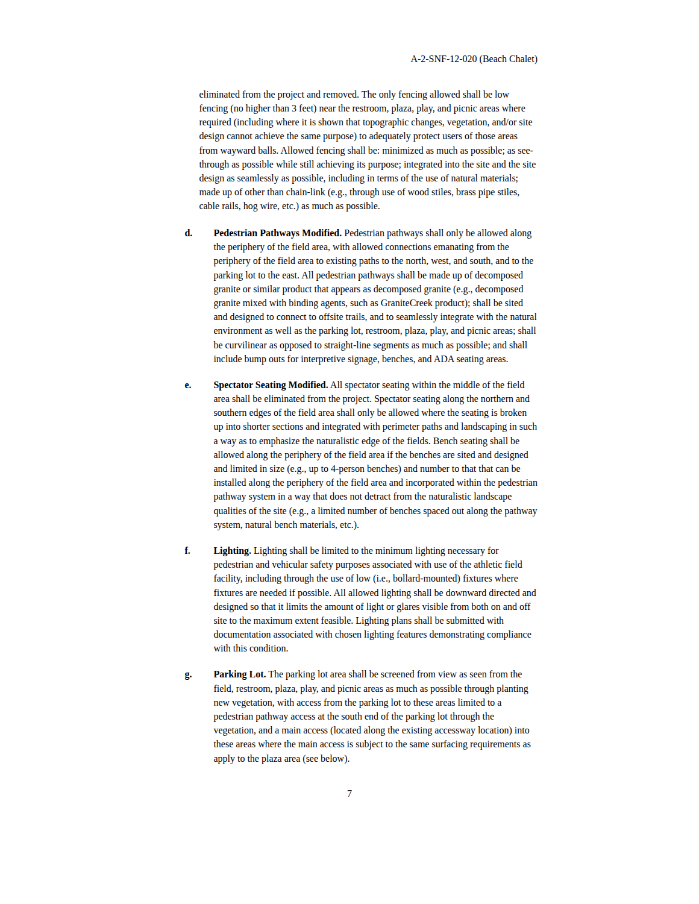A-2-SNF-12-020 (Beach Chalet)
eliminated from the project and removed. The only fencing allowed shall be low fencing (no higher than 3 feet) near the restroom, plaza, play, and picnic areas where required (including where it is shown that topographic changes, vegetation, and/or site design cannot achieve the same purpose) to adequately protect users of those areas from wayward balls. Allowed fencing shall be: minimized as much as possible; as see-through as possible while still achieving its purpose; integrated into the site and the site design as seamlessly as possible, including in terms of the use of natural materials; made up of other than chain-link (e.g., through use of wood stiles, brass pipe stiles, cable rails, hog wire, etc.) as much as possible.
d. Pedestrian Pathways Modified. Pedestrian pathways shall only be allowed along the periphery of the field area, with allowed connections emanating from the periphery of the field area to existing paths to the north, west, and south, and to the parking lot to the east. All pedestrian pathways shall be made up of decomposed granite or similar product that appears as decomposed granite (e.g., decomposed granite mixed with binding agents, such as GraniteCreek product); shall be sited and designed to connect to offsite trails, and to seamlessly integrate with the natural environment as well as the parking lot, restroom, plaza, play, and picnic areas; shall be curvilinear as opposed to straight-line segments as much as possible; and shall include bump outs for interpretive signage, benches, and ADA seating areas.
e. Spectator Seating Modified. All spectator seating within the middle of the field area shall be eliminated from the project. Spectator seating along the northern and southern edges of the field area shall only be allowed where the seating is broken up into shorter sections and integrated with perimeter paths and landscaping in such a way as to emphasize the naturalistic edge of the fields. Bench seating shall be allowed along the periphery of the field area if the benches are sited and designed and limited in size (e.g., up to 4-person benches) and number to that that can be installed along the periphery of the field area and incorporated within the pedestrian pathway system in a way that does not detract from the naturalistic landscape qualities of the site (e.g., a limited number of benches spaced out along the pathway system, natural bench materials, etc.).
f. Lighting. Lighting shall be limited to the minimum lighting necessary for pedestrian and vehicular safety purposes associated with use of the athletic field facility, including through the use of low (i.e., bollard-mounted) fixtures where fixtures are needed if possible. All allowed lighting shall be downward directed and designed so that it limits the amount of light or glares visible from both on and off site to the maximum extent feasible. Lighting plans shall be submitted with documentation associated with chosen lighting features demonstrating compliance with this condition.
g. Parking Lot. The parking lot area shall be screened from view as seen from the field, restroom, plaza, play, and picnic areas as much as possible through planting new vegetation, with access from the parking lot to these areas limited to a pedestrian pathway access at the south end of the parking lot through the vegetation, and a main access (located along the existing accessway location) into these areas where the main access is subject to the same surfacing requirements as apply to the plaza area (see below).
7